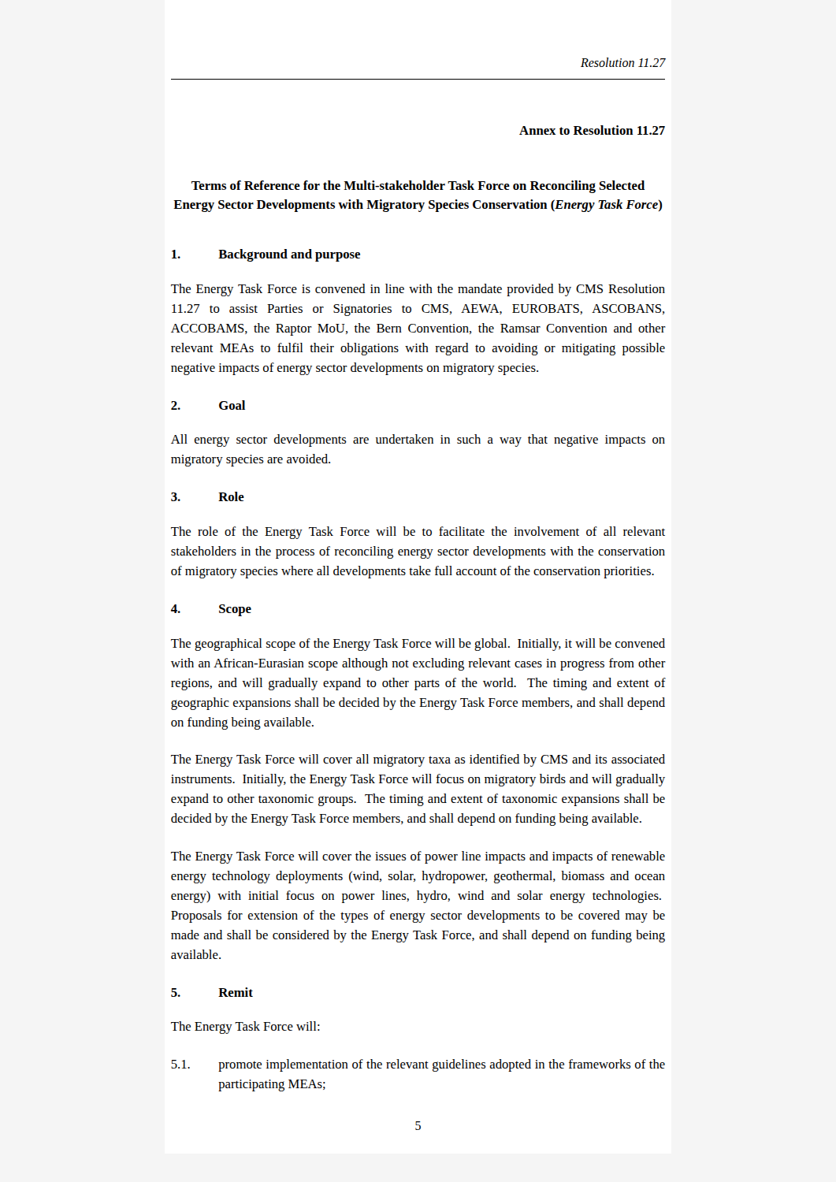Resolution 11.27
Annex to Resolution 11.27
Terms of Reference for the Multi-stakeholder Task Force on Reconciling Selected
Energy Sector Developments with Migratory Species Conservation (Energy Task Force)
1. Background and purpose
The Energy Task Force is convened in line with the mandate provided by CMS Resolution 11.27 to assist Parties or Signatories to CMS, AEWA, EUROBATS, ASCOBANS, ACCOBAMS, the Raptor MoU, the Bern Convention, the Ramsar Convention and other relevant MEAs to fulfil their obligations with regard to avoiding or mitigating possible negative impacts of energy sector developments on migratory species.
2. Goal
All energy sector developments are undertaken in such a way that negative impacts on migratory species are avoided.
3. Role
The role of the Energy Task Force will be to facilitate the involvement of all relevant stakeholders in the process of reconciling energy sector developments with the conservation of migratory species where all developments take full account of the conservation priorities.
4. Scope
The geographical scope of the Energy Task Force will be global. Initially, it will be convened with an African-Eurasian scope although not excluding relevant cases in progress from other regions, and will gradually expand to other parts of the world. The timing and extent of geographic expansions shall be decided by the Energy Task Force members, and shall depend on funding being available.
The Energy Task Force will cover all migratory taxa as identified by CMS and its associated instruments. Initially, the Energy Task Force will focus on migratory birds and will gradually expand to other taxonomic groups. The timing and extent of taxonomic expansions shall be decided by the Energy Task Force members, and shall depend on funding being available.
The Energy Task Force will cover the issues of power line impacts and impacts of renewable energy technology deployments (wind, solar, hydropower, geothermal, biomass and ocean energy) with initial focus on power lines, hydro, wind and solar energy technologies. Proposals for extension of the types of energy sector developments to be covered may be made and shall be considered by the Energy Task Force, and shall depend on funding being available.
5. Remit
The Energy Task Force will:
5.1. promote implementation of the relevant guidelines adopted in the frameworks of the participating MEAs;
5